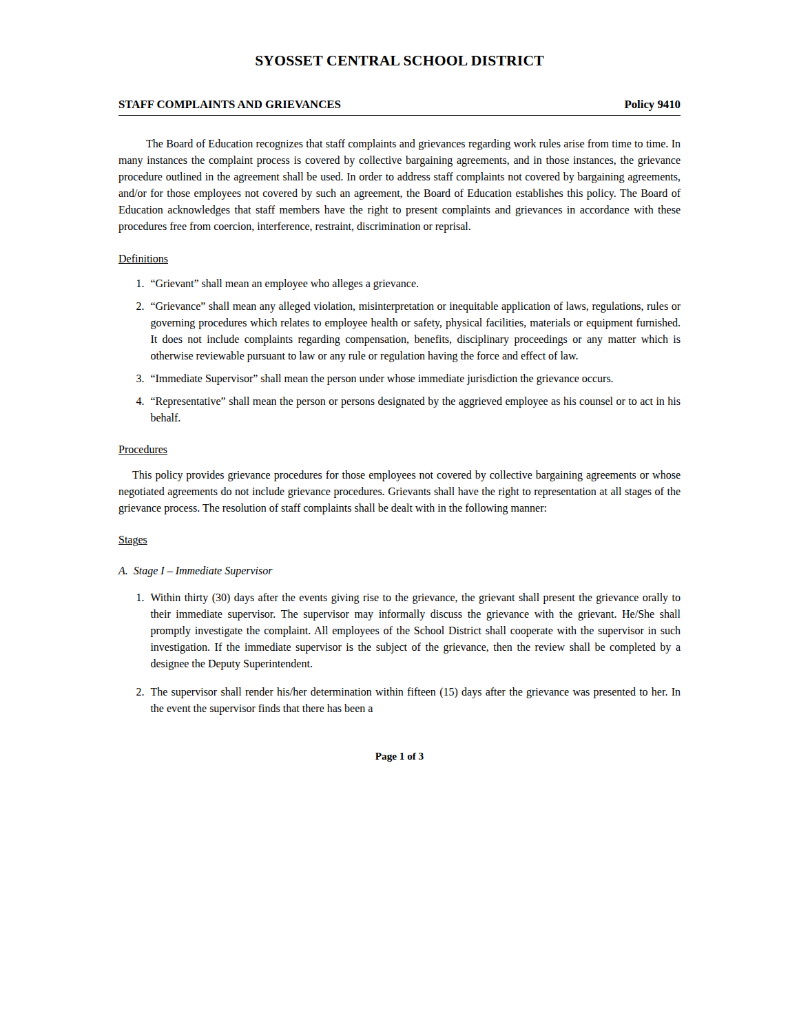SYOSSET CENTRAL SCHOOL DISTRICT
Staff Complaints and Grievances Policy 9410
The Board of Education recognizes that staff complaints and grievances regarding work rules arise from time to time. In many instances the complaint process is covered by collective bargaining agreements, and in those instances, the grievance procedure outlined in the agreement shall be used. In order to address staff complaints not covered by bargaining agreements, and/or for those employees not covered by such an agreement, the Board of Education establishes this policy. The Board of Education acknowledges that staff members have the right to present complaints and grievances in accordance with these procedures free from coercion, interference, restraint, discrimination or reprisal.
Definitions
“Grievant” shall mean an employee who alleges a grievance.
“Grievance” shall mean any alleged violation, misinterpretation or inequitable application of laws, regulations, rules or governing procedures which relates to employee health or safety, physical facilities, materials or equipment furnished. It does not include complaints regarding compensation, benefits, disciplinary proceedings or any matter which is otherwise reviewable pursuant to law or any rule or regulation having the force and effect of law.
“Immediate Supervisor” shall mean the person under whose immediate jurisdiction the grievance occurs.
“Representative” shall mean the person or persons designated by the aggrieved employee as his counsel or to act in his behalf.
Procedures
This policy provides grievance procedures for those employees not covered by collective bargaining agreements or whose negotiated agreements do not include grievance procedures. Grievants shall have the right to representation at all stages of the grievance process. The resolution of staff complaints shall be dealt with in the following manner:
Stages
A. Stage I – Immediate Supervisor
Within thirty (30) days after the events giving rise to the grievance, the grievant shall present the grievance orally to their immediate supervisor. The supervisor may informally discuss the grievance with the grievant. He/She shall promptly investigate the complaint. All employees of the School District shall cooperate with the supervisor in such investigation. If the immediate supervisor is the subject of the grievance, then the review shall be completed by a designee the Deputy Superintendent.
The supervisor shall render his/her determination within fifteen (15) days after the grievance was presented to her. In the event the supervisor finds that there has been a
Page 1 of 3